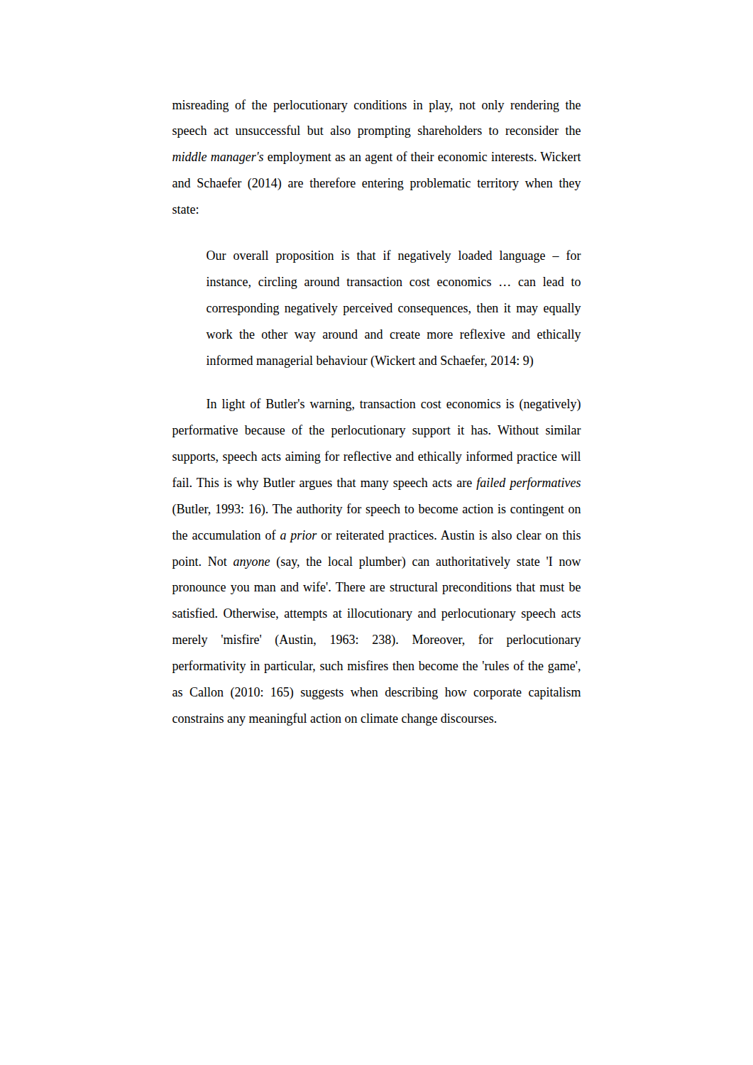misreading of the perlocutionary conditions in play, not only rendering the speech act unsuccessful but also prompting shareholders to reconsider the middle manager's employment as an agent of their economic interests. Wickert and Schaefer (2014) are therefore entering problematic territory when they state:
Our overall proposition is that if negatively loaded language – for instance, circling around transaction cost economics … can lead to corresponding negatively perceived consequences, then it may equally work the other way around and create more reflexive and ethically informed managerial behaviour (Wickert and Schaefer, 2014: 9)
In light of Butler's warning, transaction cost economics is (negatively) performative because of the perlocutionary support it has. Without similar supports, speech acts aiming for reflective and ethically informed practice will fail. This is why Butler argues that many speech acts are failed performatives (Butler, 1993: 16). The authority for speech to become action is contingent on the accumulation of a prior or reiterated practices. Austin is also clear on this point. Not anyone (say, the local plumber) can authoritatively state 'I now pronounce you man and wife'. There are structural preconditions that must be satisfied. Otherwise, attempts at illocutionary and perlocutionary speech acts merely 'misfire' (Austin, 1963: 238). Moreover, for perlocutionary performativity in particular, such misfires then become the 'rules of the game', as Callon (2010: 165) suggests when describing how corporate capitalism constrains any meaningful action on climate change discourses.